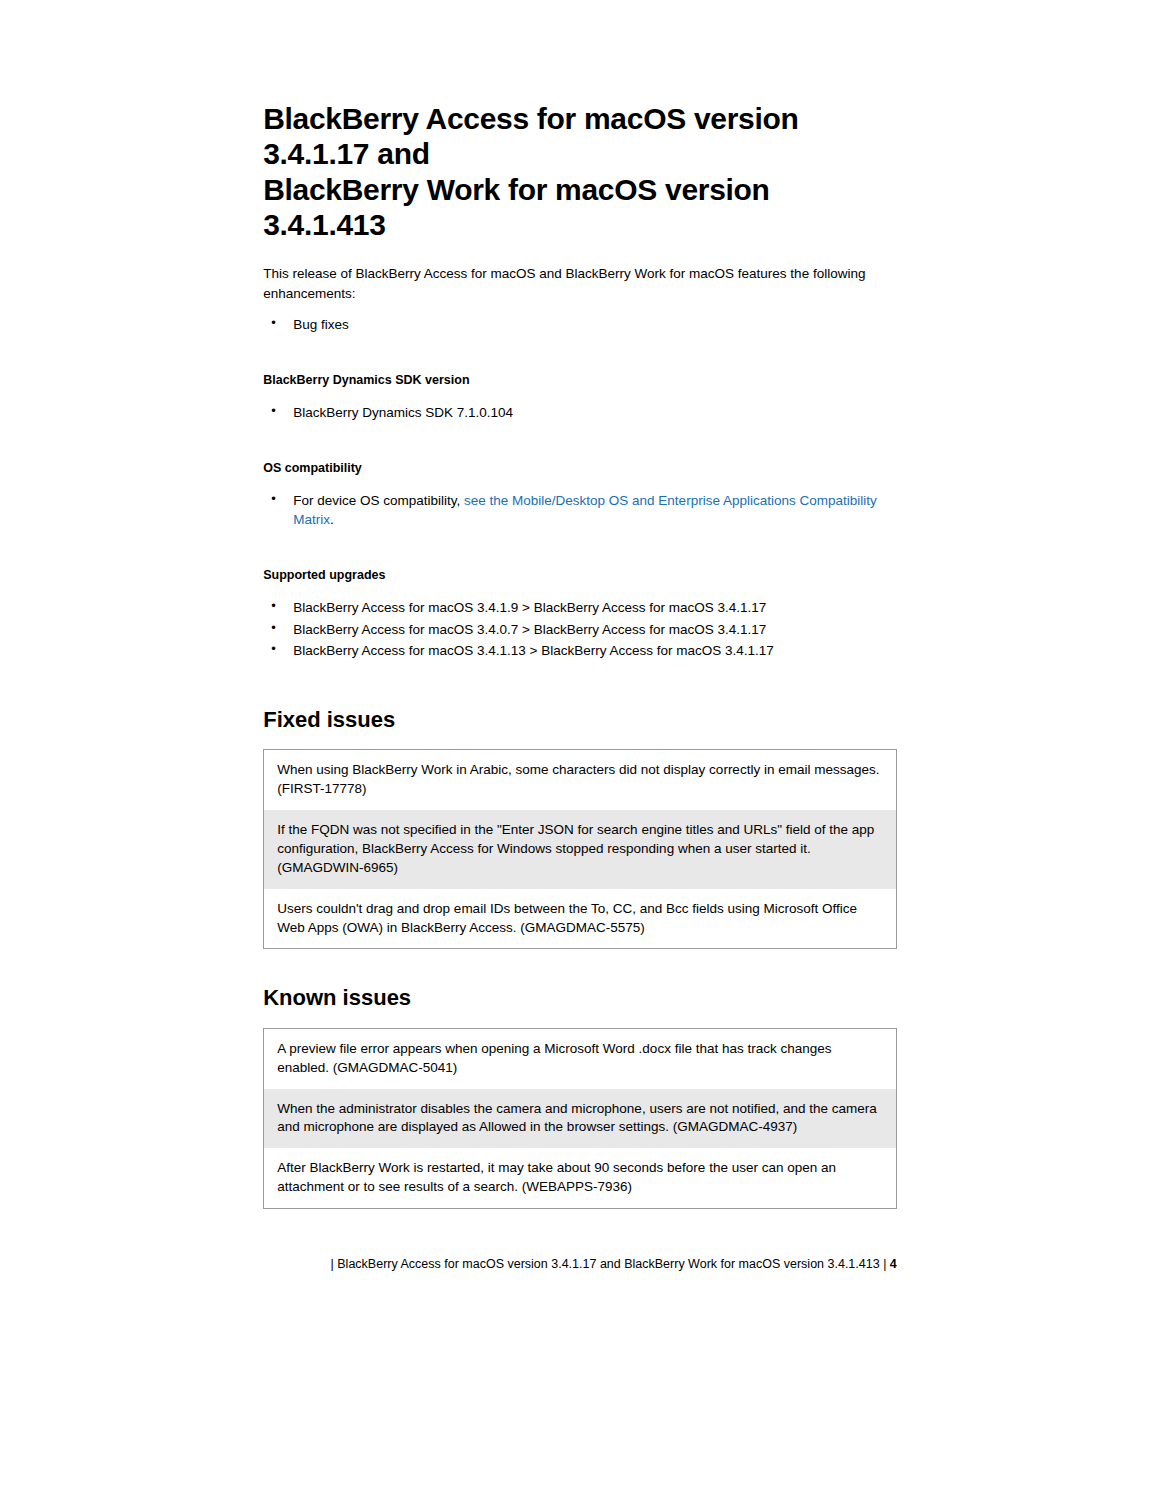BlackBerry Access for macOS version 3.4.1.17 and
BlackBerry Work for macOS version 3.4.1.413
This release of BlackBerry Access for macOS and BlackBerry Work for macOS features the following enhancements:
Bug fixes
BlackBerry Dynamics SDK version
BlackBerry Dynamics SDK 7.1.0.104
OS compatibility
For device OS compatibility, see the Mobile/Desktop OS and Enterprise Applications Compatibility Matrix.
Supported upgrades
BlackBerry Access for macOS 3.4.1.9 > BlackBerry Access for macOS 3.4.1.17
BlackBerry Access for macOS 3.4.0.7 > BlackBerry Access for macOS 3.4.1.17
BlackBerry Access for macOS 3.4.1.13 > BlackBerry Access for macOS 3.4.1.17
Fixed issues
| When using BlackBerry Work in Arabic, some characters did not display correctly in email messages. (FIRST-17778) |
| If the FQDN was not specified in the "Enter JSON for search engine titles and URLs" field of the app configuration, BlackBerry Access for Windows stopped responding when a user started it. (GMAGDWIN-6965) |
| Users couldn't drag and drop email IDs between the To, CC, and Bcc fields using Microsoft Office Web Apps (OWA) in BlackBerry Access. (GMAGDMAC-5575) |
Known issues
| A preview file error appears when opening a Microsoft Word .docx file that has track changes enabled. (GMAGDMAC-5041) |
| When the administrator disables the camera and microphone, users are not notified, and the camera and microphone are displayed as Allowed in the browser settings. (GMAGDMAC-4937) |
| After BlackBerry Work is restarted, it may take about 90 seconds before the user can open an attachment or to see results of a search. (WEBAPPS-7936) |
| BlackBerry Access for macOS version 3.4.1.17 and BlackBerry Work for macOS version 3.4.1.413 | 4